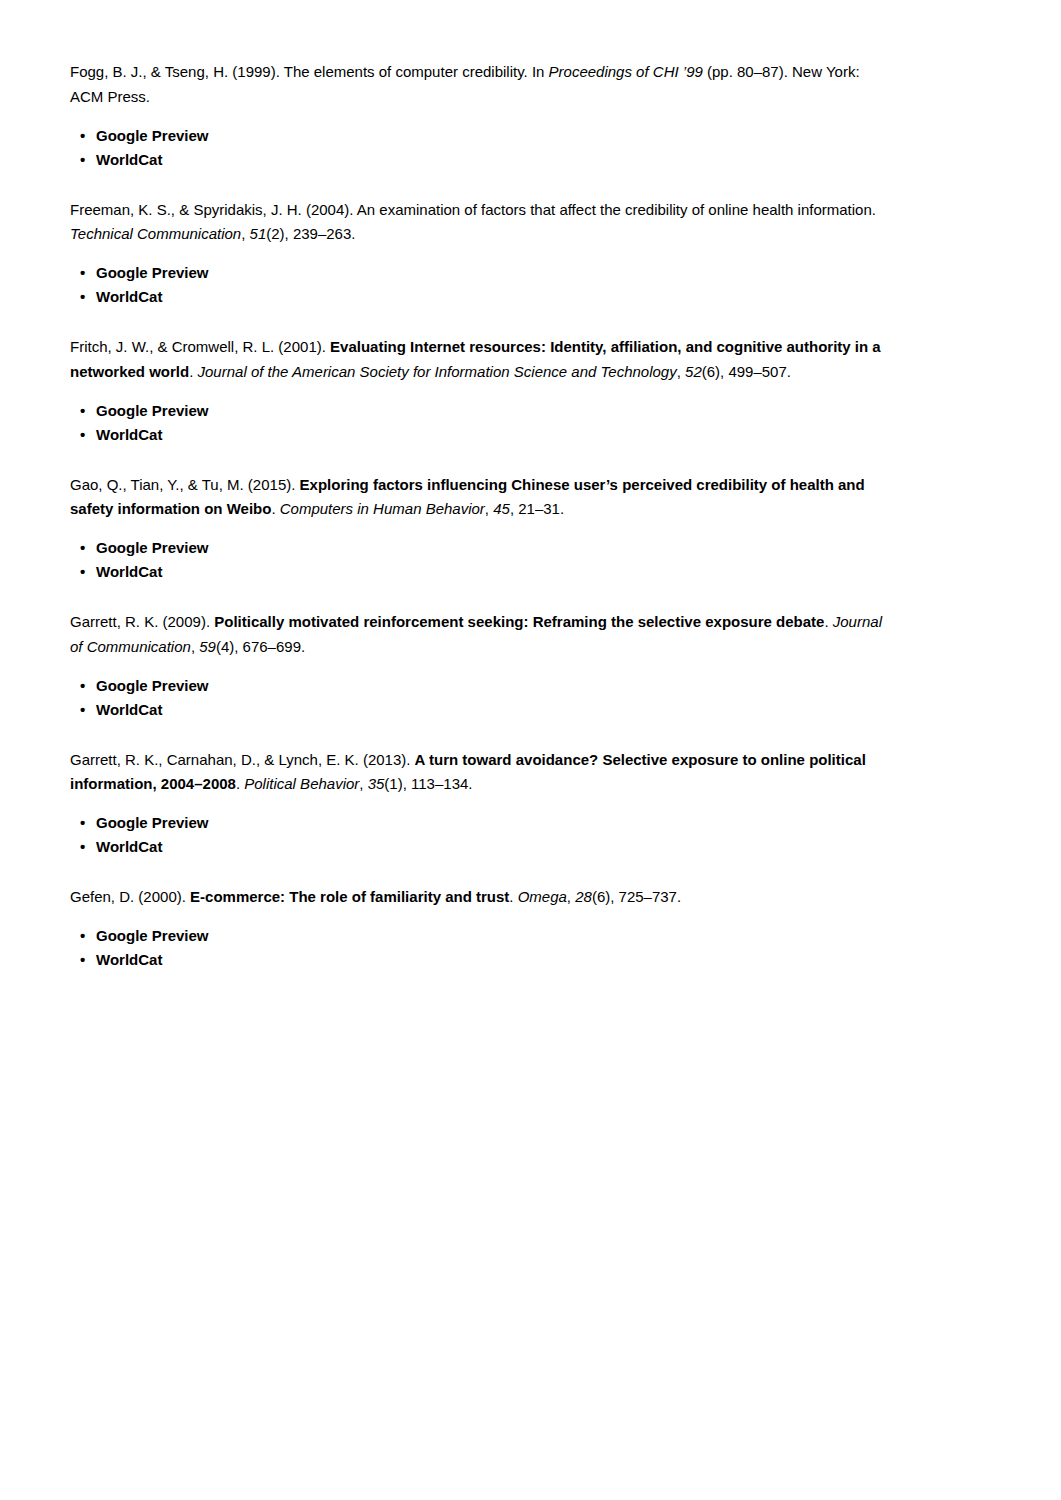Fogg, B. J., & Tseng, H. (1999). The elements of computer credibility. In Proceedings of CHI ’99 (pp. 80–87). New York: ACM Press.
Google Preview
WorldCat
Freeman, K. S., & Spyridakis, J. H. (2004). An examination of factors that affect the credibility of online health information. Technical Communication, 51(2), 239–263.
Google Preview
WorldCat
Fritch, J. W., & Cromwell, R. L. (2001). Evaluating Internet resources: Identity, affiliation, and cognitive authority in a networked world. Journal of the American Society for Information Science and Technology, 52(6), 499–507.
Google Preview
WorldCat
Gao, Q., Tian, Y., & Tu, M. (2015). Exploring factors influencing Chinese user’s perceived credibility of health and safety information on Weibo. Computers in Human Behavior, 45, 21–31.
Google Preview
WorldCat
Garrett, R. K. (2009). Politically motivated reinforcement seeking: Reframing the selective exposure debate. Journal of Communication, 59(4), 676–699.
Google Preview
WorldCat
Garrett, R. K., Carnahan, D., & Lynch, E. K. (2013). A turn toward avoidance? Selective exposure to online political information, 2004–2008. Political Behavior, 35(1), 113–134.
Google Preview
WorldCat
Gefen, D. (2000). E-commerce: The role of familiarity and trust. Omega, 28(6), 725–737.
Google Preview
WorldCat